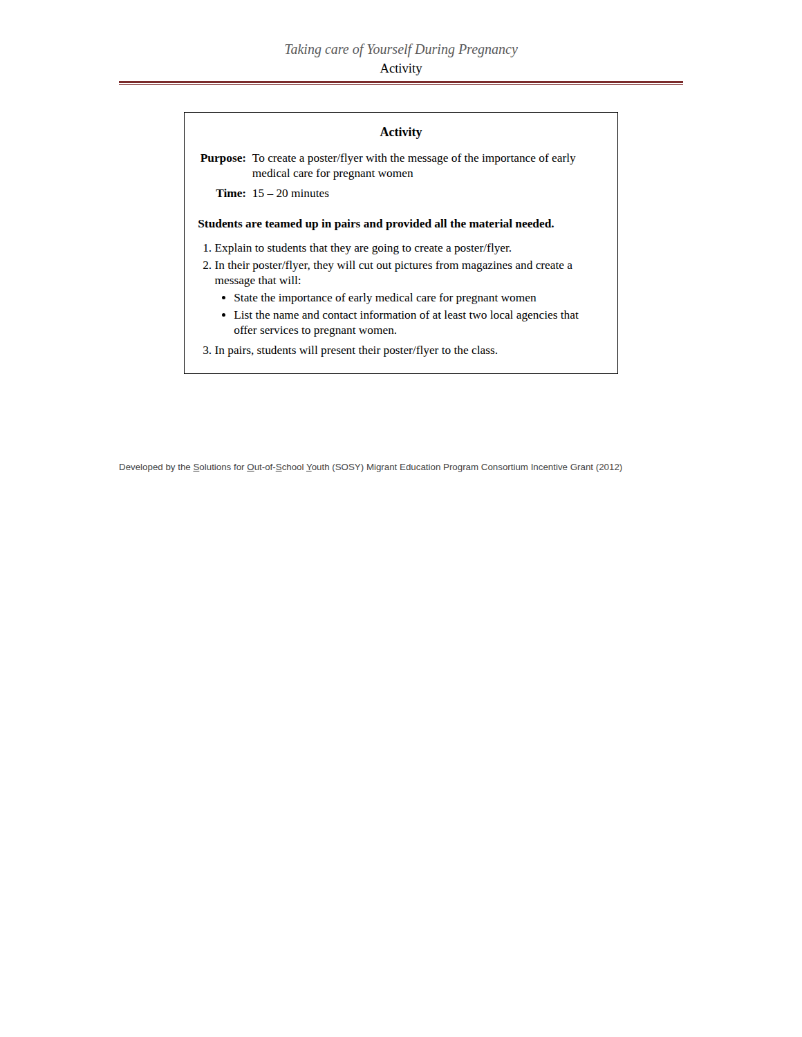Taking care of Yourself During Pregnancy
Activity
Activity
| Purpose: | To create a poster/flyer with the message of the importance of early medical care for pregnant women |
| Time: | 15 – 20 minutes |
Students are teamed up in pairs and provided all the material needed.
Explain to students that they are going to create a poster/flyer.
In their poster/flyer, they will cut out pictures from magazines and create a message that will:
State the importance of early medical care for pregnant women
List the name and contact information of at least two local agencies that offer services to pregnant women.
In pairs, students will present their poster/flyer to the class.
Developed by the Solutions for Out-of-School Youth (SOSY) Migrant Education Program Consortium Incentive Grant (2012)